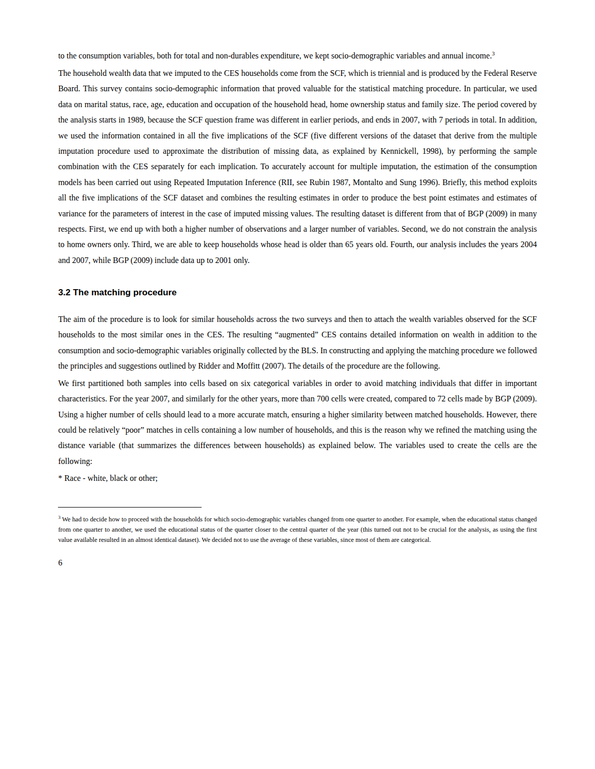to the consumption variables, both for total and non-durables expenditure, we kept socio-demographic variables and annual income.3
The household wealth data that we imputed to the CES households come from the SCF, which is triennial and is produced by the Federal Reserve Board. This survey contains socio-demographic information that proved valuable for the statistical matching procedure. In particular, we used data on marital status, race, age, education and occupation of the household head, home ownership status and family size. The period covered by the analysis starts in 1989, because the SCF question frame was different in earlier periods, and ends in 2007, with 7 periods in total. In addition, we used the information contained in all the five implications of the SCF (five different versions of the dataset that derive from the multiple imputation procedure used to approximate the distribution of missing data, as explained by Kennickell, 1998), by performing the sample combination with the CES separately for each implication. To accurately account for multiple imputation, the estimation of the consumption models has been carried out using Repeated Imputation Inference (RII, see Rubin 1987, Montalto and Sung 1996). Briefly, this method exploits all the five implications of the SCF dataset and combines the resulting estimates in order to produce the best point estimates and estimates of variance for the parameters of interest in the case of imputed missing values. The resulting dataset is different from that of BGP (2009) in many respects. First, we end up with both a higher number of observations and a larger number of variables. Second, we do not constrain the analysis to home owners only. Third, we are able to keep households whose head is older than 65 years old. Fourth, our analysis includes the years 2004 and 2007, while BGP (2009) include data up to 2001 only.
3.2 The matching procedure
The aim of the procedure is to look for similar households across the two surveys and then to attach the wealth variables observed for the SCF households to the most similar ones in the CES. The resulting “augmented” CES contains detailed information on wealth in addition to the consumption and socio-demographic variables originally collected by the BLS. In constructing and applying the matching procedure we followed the principles and suggestions outlined by Ridder and Moffitt (2007). The details of the procedure are the following.
We first partitioned both samples into cells based on six categorical variables in order to avoid matching individuals that differ in important characteristics. For the year 2007, and similarly for the other years, more than 700 cells were created, compared to 72 cells made by BGP (2009). Using a higher number of cells should lead to a more accurate match, ensuring a higher similarity between matched households. However, there could be relatively “poor” matches in cells containing a low number of households, and this is the reason why we refined the matching using the distance variable (that summarizes the differences between households) as explained below. The variables used to create the cells are the following:
* Race - white, black or other;
3 We had to decide how to proceed with the households for which socio-demographic variables changed from one quarter to another. For example, when the educational status changed from one quarter to another, we used the educational status of the quarter closer to the central quarter of the year (this turned out not to be crucial for the analysis, as using the first value available resulted in an almost identical dataset). We decided not to use the average of these variables, since most of them are categorical.
6